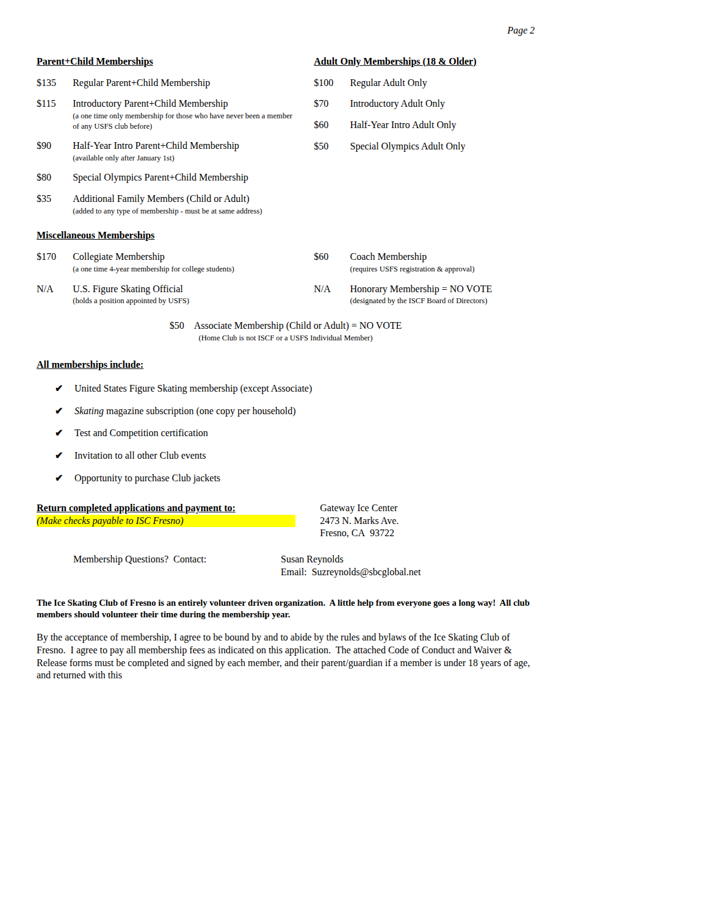Page 2
Parent+Child Memberships
| $135 | Regular Parent+Child Membership |
| $115 | Introductory Parent+Child Membership (a one time only membership for those who have never been a member of any USFS club before) |
| $90 | Half-Year Intro Parent+Child Membership (available only after January 1st) |
| $80 | Special Olympics Parent+Child Membership |
| $35 | Additional Family Members (Child or Adult) (added to any type of membership - must be at same address) |
Adult Only Memberships (18 & Older)
| $100 | Regular Adult Only |
| $70 | Introductory Adult Only |
| $60 | Half-Year Intro Adult Only |
| $50 | Special Olympics Adult Only |
Miscellaneous Memberships
| $170 | Collegiate Membership (a one time 4-year membership for college students) |
| N/A | U.S. Figure Skating Official (holds a position appointed by USFS) |
| $60 | Coach Membership (requires USFS registration & approval) |
| N/A | Honorary Membership = NO VOTE (designated by the ISCF Board of Directors) |
$50 Associate Membership (Child or Adult) = NO VOTE
(Home Club is not ISCF or a USFS Individual Member)
All memberships include:
United States Figure Skating membership (except Associate)
Skating magazine subscription (one copy per household)
Test and Competition certification
Invitation to all other Club events
Opportunity to purchase Club jackets
Return completed applications and payment to:
(Make checks payable to ISC Fresno)
Gateway Ice Center
2473 N. Marks Ave.
Fresno, CA 93722
Membership Questions? Contact:
Susan Reynolds
Email: Suzreynolds@sbcglobal.net
The Ice Skating Club of Fresno is an entirely volunteer driven organization. A little help from everyone goes a long way! All club members should volunteer their time during the membership year.
By the acceptance of membership, I agree to be bound by and to abide by the rules and bylaws of the Ice Skating Club of Fresno. I agree to pay all membership fees as indicated on this application. The attached Code of Conduct and Waiver & Release forms must be completed and signed by each member, and their parent/guardian if a member is under 18 years of age, and returned with this